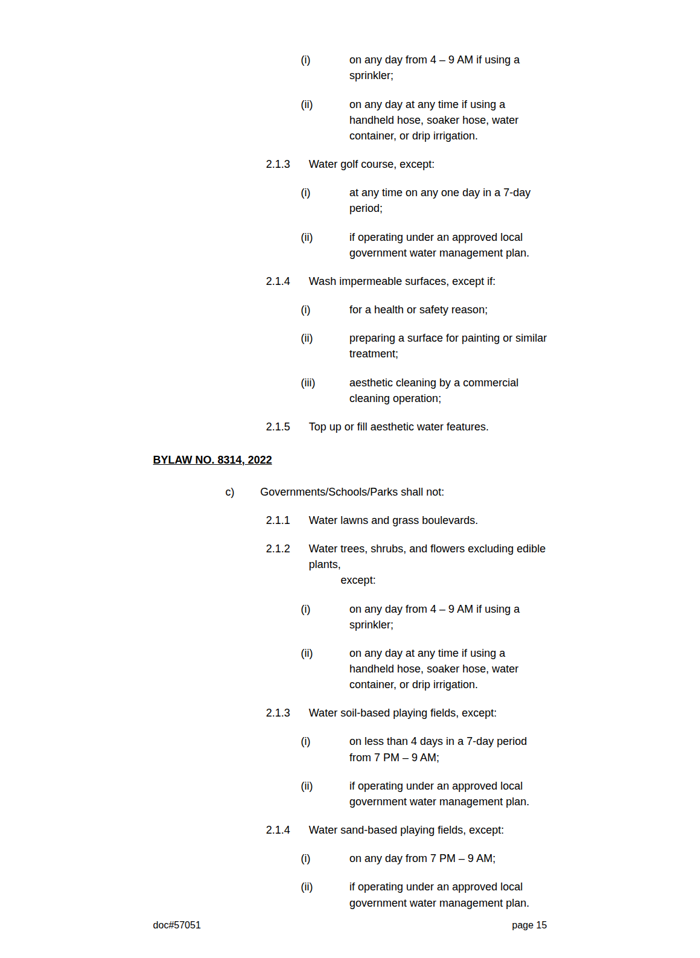(i) on any day from 4 – 9 AM if using a sprinkler;
(ii) on any day at any time if using a handheld hose, soaker hose, water container, or drip irrigation.
2.1.3 Water golf course, except:
(i) at any time on any one day in a 7-day period;
(ii) if operating under an approved local government water management plan.
2.1.4 Wash impermeable surfaces, except if:
(i) for a health or safety reason;
(ii) preparing a surface for painting or similar treatment;
(iii) aesthetic cleaning by a commercial cleaning operation;
2.1.5 Top up or fill aesthetic water features.
BYLAW NO. 8314, 2022
c) Governments/Schools/Parks shall not:
2.1.1 Water lawns and grass boulevards.
2.1.2 Water trees, shrubs, and flowers excluding edible plants,except:
(i) on any day from 4 – 9 AM if using a sprinkler;
(ii) on any day at any time if using a handheld hose, soaker hose, water container, or drip irrigation.
2.1.3 Water soil-based playing fields, except:
(i) on less than 4 days in a 7-day period from 7 PM – 9 AM;
(ii) if operating under an approved local government water management plan.
2.1.4 Water sand-based playing fields, except:
(i) on any day from 7 PM – 9 AM;
(ii) if operating under an approved local government water management plan.
doc#57051 page 15